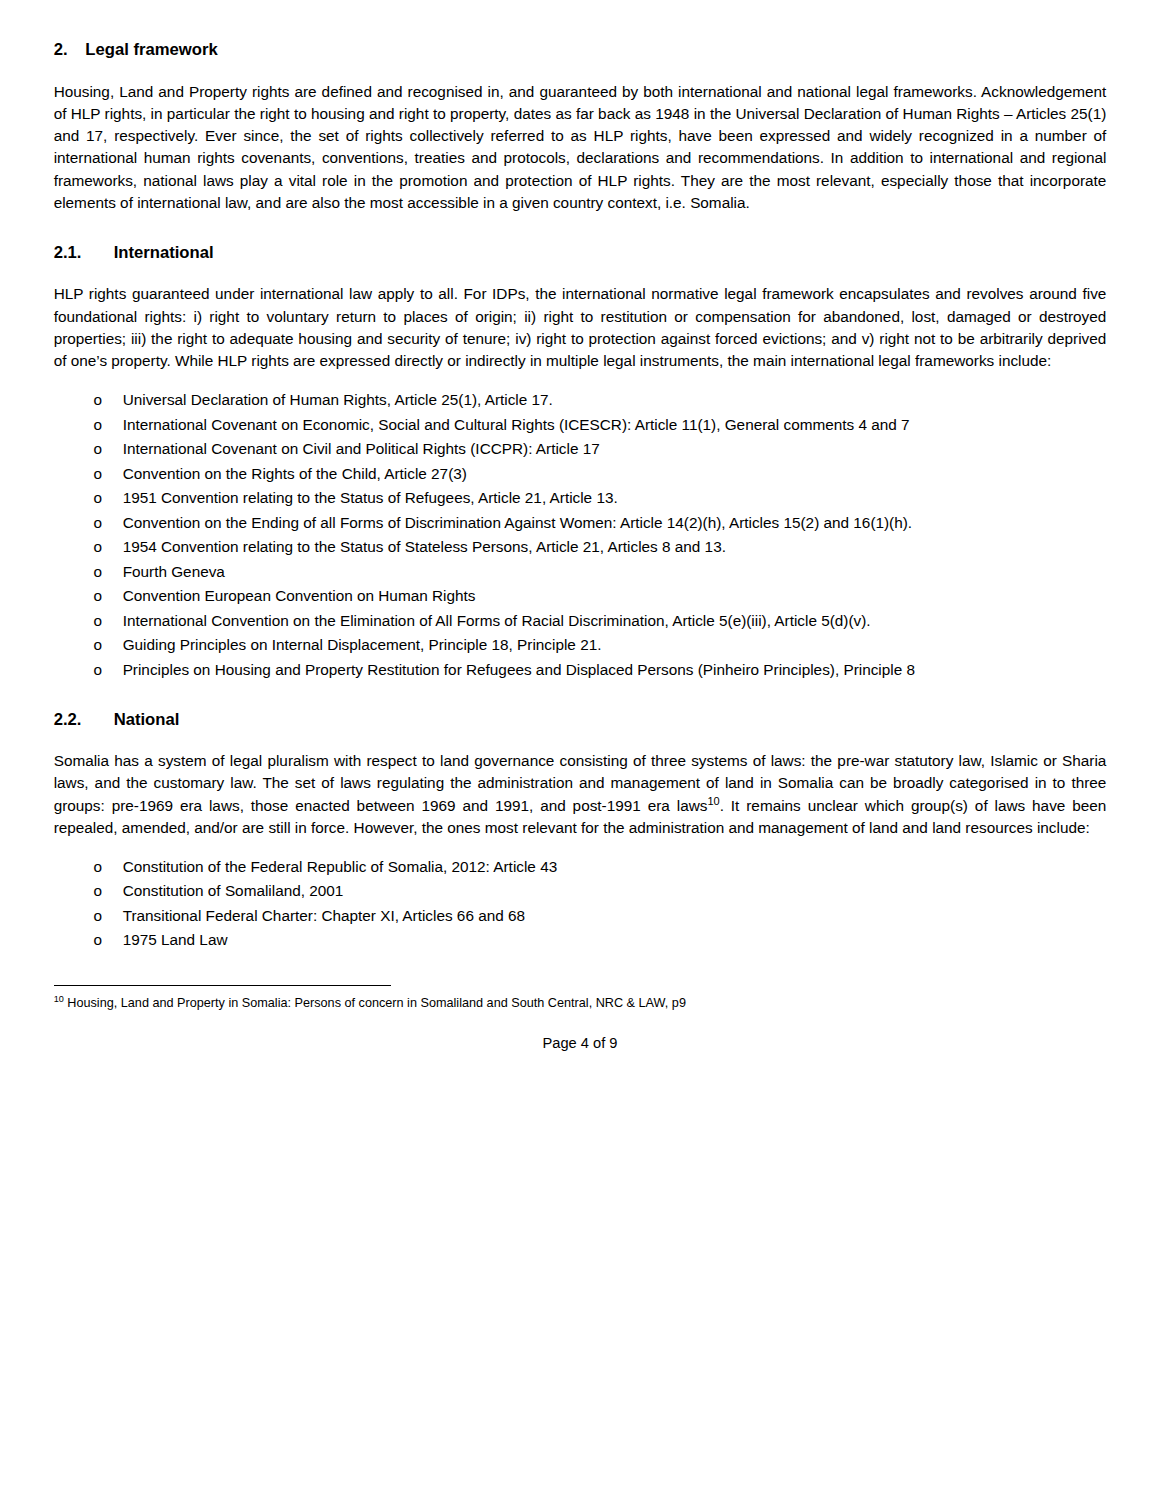2. Legal framework
Housing, Land and Property rights are defined and recognised in, and guaranteed by both international and national legal frameworks. Acknowledgement of HLP rights, in particular the right to housing and right to property, dates as far back as 1948 in the Universal Declaration of Human Rights – Articles 25(1) and 17, respectively. Ever since, the set of rights collectively referred to as HLP rights, have been expressed and widely recognized in a number of international human rights covenants, conventions, treaties and protocols, declarations and recommendations. In addition to international and regional frameworks, national laws play a vital role in the promotion and protection of HLP rights. They are the most relevant, especially those that incorporate elements of international law, and are also the most accessible in a given country context, i.e. Somalia.
2.1. International
HLP rights guaranteed under international law apply to all. For IDPs, the international normative legal framework encapsulates and revolves around five foundational rights: i) right to voluntary return to places of origin; ii) right to restitution or compensation for abandoned, lost, damaged or destroyed properties; iii) the right to adequate housing and security of tenure; iv) right to protection against forced evictions; and v) right not to be arbitrarily deprived of one’s property. While HLP rights are expressed directly or indirectly in multiple legal instruments, the main international legal frameworks include:
Universal Declaration of Human Rights, Article 25(1), Article 17.
International Covenant on Economic, Social and Cultural Rights (ICESCR): Article 11(1), General comments 4 and 7
International Covenant on Civil and Political Rights (ICCPR): Article 17
Convention on the Rights of the Child, Article 27(3)
1951 Convention relating to the Status of Refugees, Article 21, Article 13.
Convention on the Ending of all Forms of Discrimination Against Women: Article 14(2)(h), Articles 15(2) and 16(1)(h).
1954 Convention relating to the Status of Stateless Persons, Article 21, Articles 8 and 13.
Fourth Geneva
Convention European Convention on Human Rights
International Convention on the Elimination of All Forms of Racial Discrimination, Article 5(e)(iii), Article 5(d)(v).
Guiding Principles on Internal Displacement, Principle 18, Principle 21.
Principles on Housing and Property Restitution for Refugees and Displaced Persons (Pinheiro Principles), Principle 8
2.2. National
Somalia has a system of legal pluralism with respect to land governance consisting of three systems of laws: the pre-war statutory law, Islamic or Sharia laws, and the customary law. The set of laws regulating the administration and management of land in Somalia can be broadly categorised in to three groups: pre-1969 era laws, those enacted between 1969 and 1991, and post-1991 era laws10. It remains unclear which group(s) of laws have been repealed, amended, and/or are still in force. However, the ones most relevant for the administration and management of land and land resources include:
Constitution of the Federal Republic of Somalia, 2012: Article 43
Constitution of Somaliland, 2001
Transitional Federal Charter: Chapter XI, Articles 66 and 68
1975 Land Law
10 Housing, Land and Property in Somalia: Persons of concern in Somaliland and South Central, NRC & LAW, p9
Page 4 of 9